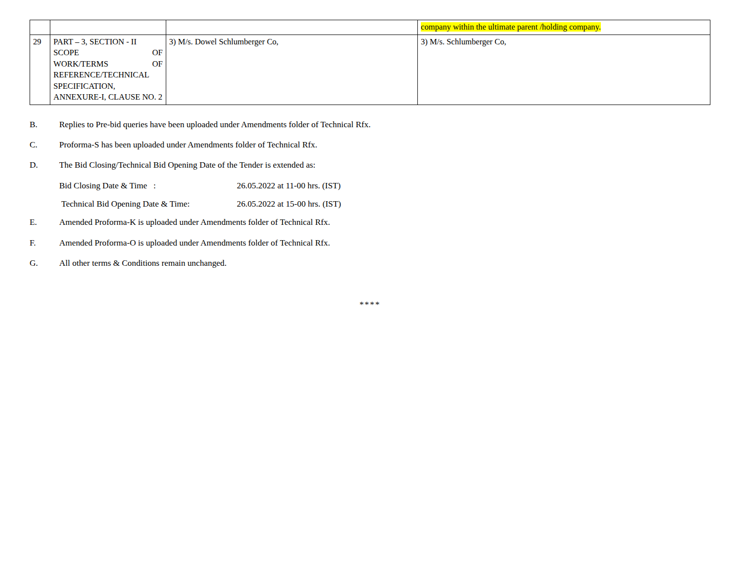| | | | company within the ultimate parent /holding company. |
| 29 | PART – 3, SECTION - II SCOPE OF WORK/TERMS OF REFERENCE/TECHNICAL SPECIFICATION, ANNEXURE-I, CLAUSE NO. 2 | 3) M/s. Dowel Schlumberger Co, | 3) M/s. Schlumberger Co, |
B.
Replies to Pre-bid queries have been uploaded under Amendments folder of Technical Rfx.
C.
Proforma-S has been uploaded under Amendments folder of Technical Rfx.
D.
The Bid Closing/Technical Bid Opening Date of the Tender is extended as:
Bid Closing Date & Time :
26.05.2022 at 11-00 hrs. (IST)
Technical Bid Opening Date & Time:
26.05.2022 at 15-00 hrs. (IST)
E.
Amended Proforma-K is uploaded under Amendments folder of Technical Rfx.
F.
Amended Proforma-O is uploaded under Amendments folder of Technical Rfx.
G.
All other terms & Conditions remain unchanged.
****